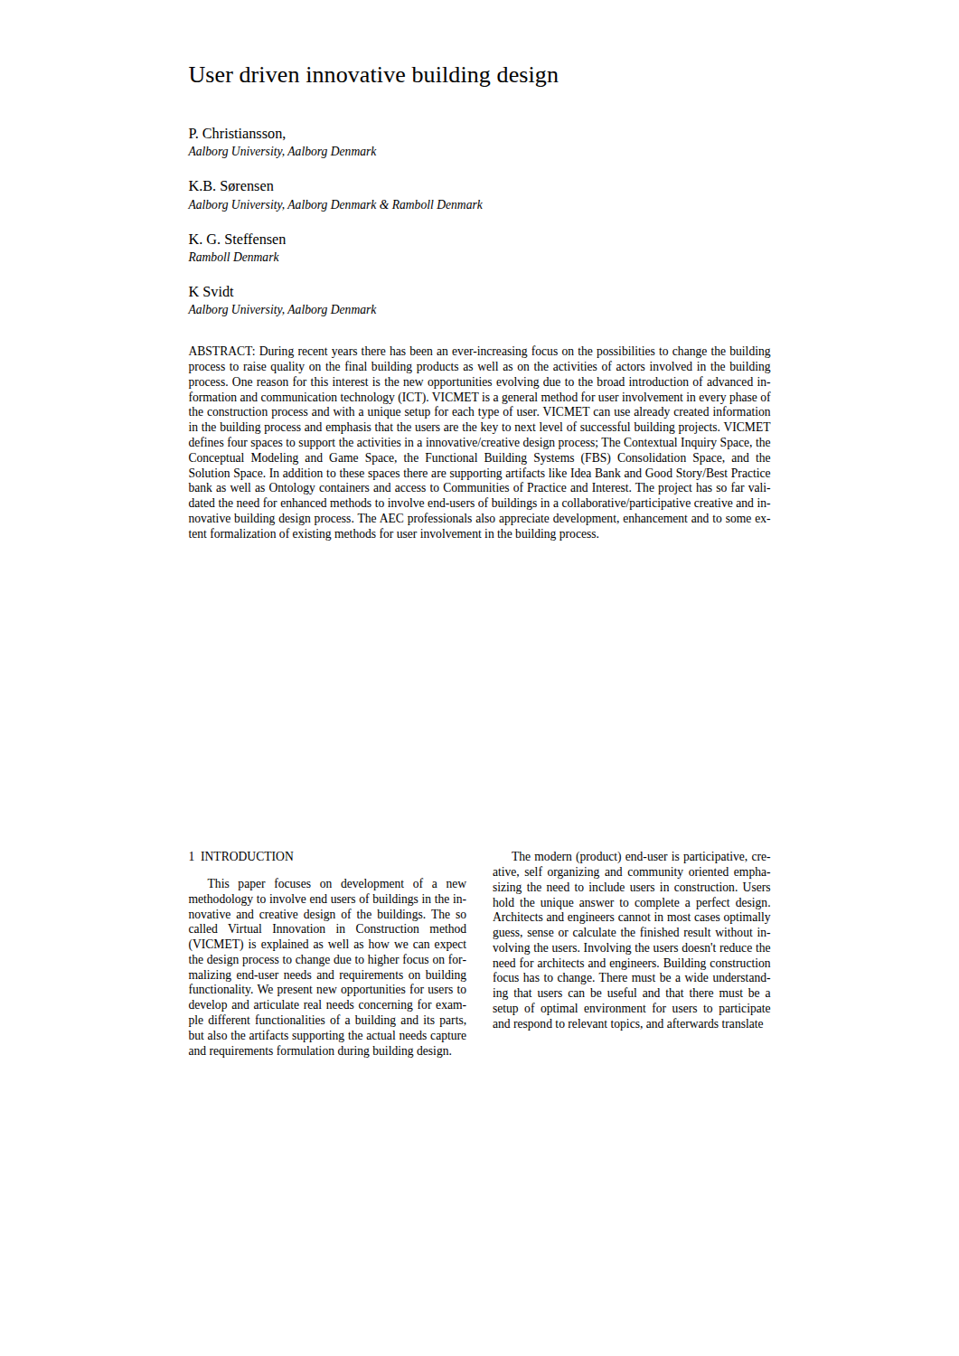User driven innovative building design
P. Christiansson,
Aalborg University, Aalborg Denmark
K.B. Sørensen
Aalborg University, Aalborg Denmark & Ramboll Denmark
K. G. Steffensen
Ramboll Denmark
K Svidt
Aalborg University, Aalborg Denmark
ABSTRACT: During recent years there has been an ever-increasing focus on the possibilities to change the building process to raise quality on the final building products as well as on the activities of actors involved in the building process. One reason for this interest is the new opportunities evolving due to the broad introduction of advanced information and communication technology (ICT). VICMET is a general method for user involvement in every phase of the construction process and with a unique setup for each type of user. VICMET can use already created information in the building process and emphasis that the users are the key to next level of successful building projects. VICMET defines four spaces to support the activities in a innovative/creative design process; The Contextual Inquiry Space, the Conceptual Modeling and Game Space, the Functional Building Systems (FBS) Consolidation Space, and the Solution Space. In addition to these spaces there are supporting artifacts like Idea Bank and Good Story/Best Practice bank as well as Ontology containers and access to Communities of Practice and Interest. The project has so far validated the need for enhanced methods to involve end-users of buildings in a collaborative/participative creative and innovative building design process. The AEC professionals also appreciate development, enhancement and to some extent formalization of existing methods for user involvement in the building process.
1 INTRODUCTION
This paper focuses on development of a new methodology to involve end users of buildings in the innovative and creative design of the buildings. The so called Virtual Innovation in Construction method (VICMET) is explained as well as how we can expect the design process to change due to higher focus on formalizing end-user needs and requirements on building functionality. We present new opportunities for users to develop and articulate real needs concerning for example different functionalities of a building and its parts, but also the artifacts supporting the actual needs capture and requirements formulation during building design.
The modern (product) end-user is participative, creative, self organizing and community oriented emphasizing the need to include users in construction. Users hold the unique answer to complete a perfect design. Architects and engineers cannot in most cases optimally guess, sense or calculate the finished result without involving the users. Involving the users doesn't reduce the need for architects and engineers. Building construction focus has to change. There must be a wide understanding that users can be useful and that there must be a setup of optimal environment for users to participate and respond to relevant topics, and afterwards translate